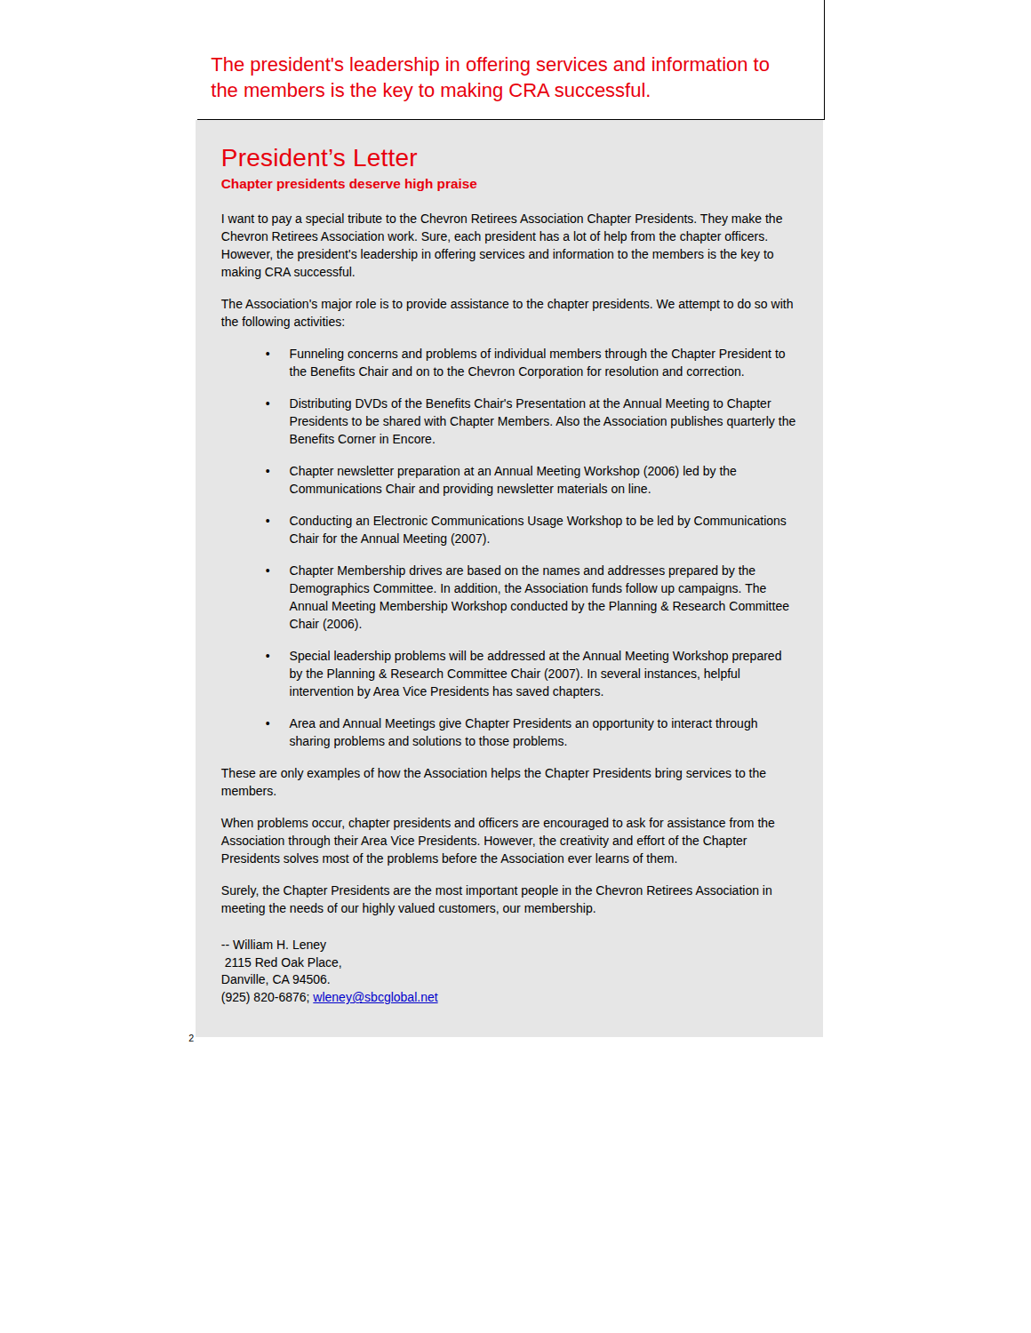The president's leadership in offering services and information to the members is the key to making CRA successful.
President’s Letter
Chapter presidents deserve high praise
I want to pay a special tribute to the Chevron Retirees Association Chapter Presidents. They make the Chevron Retirees Association work. Sure, each president has a lot of help from the chapter officers. However, the president's leadership in offering services and information to the members is the key to making CRA successful.
The Association's major role is to provide assistance to the chapter presidents. We attempt to do so with the following activities:
Funneling concerns and problems of individual members through the Chapter President to the Benefits Chair and on to the Chevron Corporation for resolution and correction.
Distributing DVDs of the Benefits Chair's Presentation at the Annual Meeting to Chapter Presidents to be shared with Chapter Members. Also the Association publishes quarterly the Benefits Corner in Encore.
Chapter newsletter preparation at an Annual Meeting Workshop (2006) led by the Communications Chair and providing newsletter materials on line.
Conducting an Electronic Communications Usage Workshop to be led by Communications Chair for the Annual Meeting (2007).
Chapter Membership drives are based on the names and addresses prepared by the Demographics Committee. In addition, the Association funds follow up campaigns. The Annual Meeting Membership Workshop conducted by the Planning & Research Committee Chair (2006).
Special leadership problems will be addressed at the Annual Meeting Workshop prepared by the Planning & Research Committee Chair (2007). In several instances, helpful intervention by Area Vice Presidents has saved chapters.
Area and Annual Meetings give Chapter Presidents an opportunity to interact through sharing problems and solutions to those problems.
These are only examples of how the Association helps the Chapter Presidents bring services to the members.
When problems occur, chapter presidents and officers are encouraged to ask for assistance from the Association through their Area Vice Presidents. However, the creativity and effort of the Chapter Presidents solves most of the problems before the Association ever learns of them.
Surely, the Chapter Presidents are the most important people in the Chevron Retirees Association in meeting the needs of our highly valued customers, our membership.
-- William H. Leney
2115 Red Oak Place,
Danville, CA 94506.
(925) 820-6876; wleney@sbcglobal.net
2